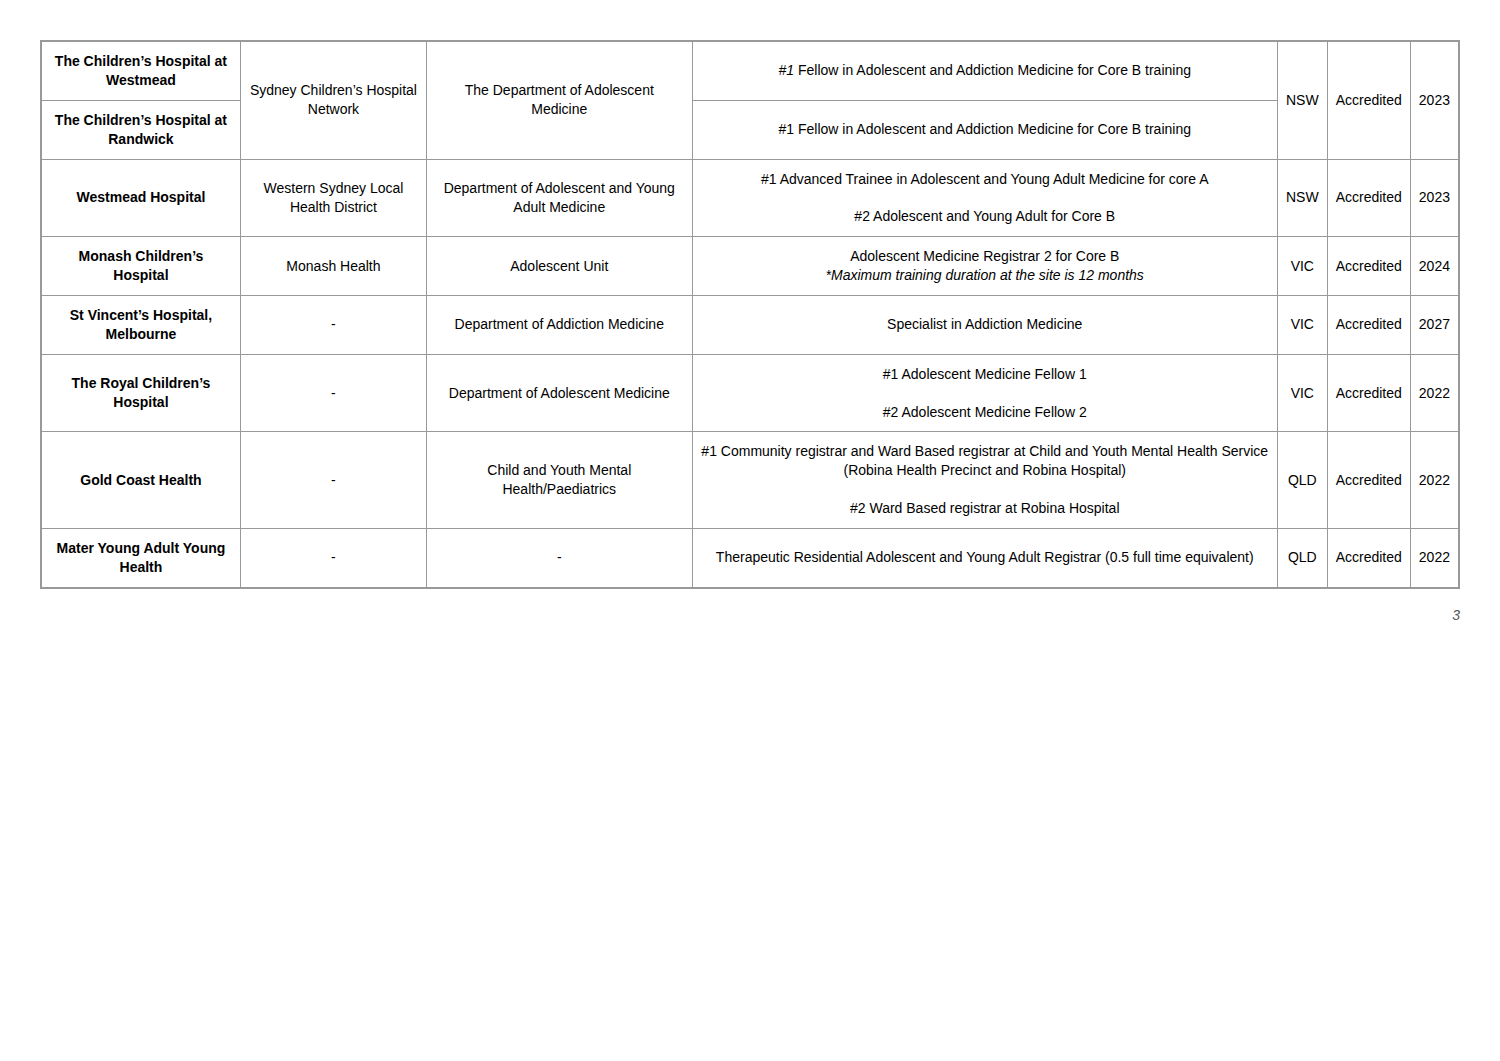| The Children’s Hospital at Westmead | Sydney Children’s Hospital Network | The Department of Adolescent Medicine | #1 Fellow in Adolescent and Addiction Medicine for Core B training | NSW | Accredited | 2023 |
| The Children’s Hospital at Randwick | #1 Fellow in Adolescent and Addiction Medicine for Core B training |
| Westmead Hospital | Western Sydney Local Health District | Department of Adolescent and Young Adult Medicine | #1 Advanced Trainee in Adolescent and Young Adult Medicine for core A #2 Adolescent and Young Adult for Core B | NSW | Accredited | 2023 |
| Monash Children’s Hospital | Monash Health | Adolescent Unit | Adolescent Medicine Registrar 2 for Core B *Maximum training duration at the site is 12 months | VIC | Accredited | 2024 |
| St Vincent’s Hospital, Melbourne | - | Department of Addiction Medicine | Specialist in Addiction Medicine | VIC | Accredited | 2027 |
| The Royal Children’s Hospital | - | Department of Adolescent Medicine | #1 Adolescent Medicine Fellow 1 #2 Adolescent Medicine Fellow 2 | VIC | Accredited | 2022 |
| Gold Coast Health | - | Child and Youth Mental Health/Paediatrics | #1 Community registrar and Ward Based registrar at Child and Youth Mental Health Service (Robina Health Precinct and Robina Hospital) #2 Ward Based registrar at Robina Hospital | QLD | Accredited | 2022 |
| Mater Young Adult Young Health | - | - | Therapeutic Residential Adolescent and Young Adult Registrar (0.5 full time equivalent) | QLD | Accredited | 2022 |
3